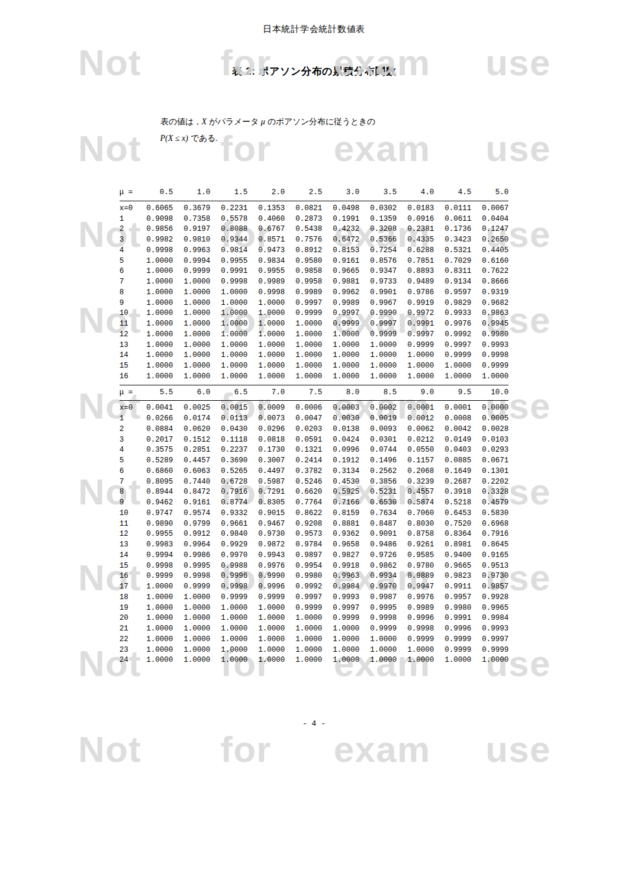Not for exam use
Not for exam use
Not for exam use
Not for exam use
Not for exam use
Not for exam use
Not for exam use
Not for exam use
Not for exam use
日本統計学会統計数値表
表 2: ポアソン分布の累積分布関数
表の値は，X がパラメータ μ のポアソン分布に従うときの
P(X ≤ x) である.
| μ = | 0.5 | 1.0 | 1.5 | 2.0 | 2.5 | 3.0 | 3.5 | 4.0 | 4.5 | 5.0 |
| --- | --- | --- | --- | --- | --- | --- | --- | --- | --- | --- |
| x=0 | 0.6065 | 0.3679 | 0.2231 | 0.1353 | 0.0821 | 0.0498 | 0.0302 | 0.0183 | 0.0111 | 0.0067 |
| 1 | 0.9098 | 0.7358 | 0.5578 | 0.4060 | 0.2873 | 0.1991 | 0.1359 | 0.0916 | 0.0611 | 0.0404 |
| 2 | 0.9856 | 0.9197 | 0.8088 | 0.6767 | 0.5438 | 0.4232 | 0.3208 | 0.2381 | 0.1736 | 0.1247 |
| 3 | 0.9982 | 0.9810 | 0.9344 | 0.8571 | 0.7576 | 0.6472 | 0.5366 | 0.4335 | 0.3423 | 0.2650 |
| 4 | 0.9998 | 0.9963 | 0.9814 | 0.9473 | 0.8912 | 0.8153 | 0.7254 | 0.6288 | 0.5321 | 0.4405 |
| 5 | 1.0000 | 0.9994 | 0.9955 | 0.9834 | 0.9580 | 0.9161 | 0.8576 | 0.7851 | 0.7029 | 0.6160 |
| 6 | 1.0000 | 0.9999 | 0.9991 | 0.9955 | 0.9858 | 0.9665 | 0.9347 | 0.8893 | 0.8311 | 0.7622 |
| 7 | 1.0000 | 1.0000 | 0.9998 | 0.9989 | 0.9958 | 0.9881 | 0.9733 | 0.9489 | 0.9134 | 0.8666 |
| 8 | 1.0000 | 1.0000 | 1.0000 | 0.9998 | 0.9989 | 0.9962 | 0.9901 | 0.9786 | 0.9597 | 0.9319 |
| 9 | 1.0000 | 1.0000 | 1.0000 | 1.0000 | 0.9997 | 0.9989 | 0.9967 | 0.9919 | 0.9829 | 0.9682 |
| 10 | 1.0000 | 1.0000 | 1.0000 | 1.0000 | 0.9999 | 0.9997 | 0.9990 | 0.9972 | 0.9933 | 0.9863 |
| 11 | 1.0000 | 1.0000 | 1.0000 | 1.0000 | 1.0000 | 0.9999 | 0.9997 | 0.9991 | 0.9976 | 0.9945 |
| 12 | 1.0000 | 1.0000 | 1.0000 | 1.0000 | 1.0000 | 1.0000 | 0.9999 | 0.9997 | 0.9992 | 0.9980 |
| 13 | 1.0000 | 1.0000 | 1.0000 | 1.0000 | 1.0000 | 1.0000 | 1.0000 | 0.9999 | 0.9997 | 0.9993 |
| 14 | 1.0000 | 1.0000 | 1.0000 | 1.0000 | 1.0000 | 1.0000 | 1.0000 | 1.0000 | 0.9999 | 0.9998 |
| 15 | 1.0000 | 1.0000 | 1.0000 | 1.0000 | 1.0000 | 1.0000 | 1.0000 | 1.0000 | 1.0000 | 0.9999 |
| 16 | 1.0000 | 1.0000 | 1.0000 | 1.0000 | 1.0000 | 1.0000 | 1.0000 | 1.0000 | 1.0000 | 1.0000 |
| μ = | 5.5 | 6.0 | 6.5 | 7.0 | 7.5 | 8.0 | 8.5 | 9.0 | 9.5 | 10.0 |
| x=0 | 0.0041 | 0.0025 | 0.0015 | 0.0009 | 0.0006 | 0.0003 | 0.0002 | 0.0001 | 0.0001 | 0.0000 |
| 1 | 0.0266 | 0.0174 | 0.0113 | 0.0073 | 0.0047 | 0.0030 | 0.0019 | 0.0012 | 0.0008 | 0.0005 |
| 2 | 0.0884 | 0.0620 | 0.0430 | 0.0296 | 0.0203 | 0.0138 | 0.0093 | 0.0062 | 0.0042 | 0.0028 |
| 3 | 0.2017 | 0.1512 | 0.1118 | 0.0818 | 0.0591 | 0.0424 | 0.0301 | 0.0212 | 0.0149 | 0.0103 |
| 4 | 0.3575 | 0.2851 | 0.2237 | 0.1730 | 0.1321 | 0.0996 | 0.0744 | 0.0550 | 0.0403 | 0.0293 |
| 5 | 0.5289 | 0.4457 | 0.3690 | 0.3007 | 0.2414 | 0.1912 | 0.1496 | 0.1157 | 0.0885 | 0.0671 |
| 6 | 0.6860 | 0.6063 | 0.5265 | 0.4497 | 0.3782 | 0.3134 | 0.2562 | 0.2068 | 0.1649 | 0.1301 |
| 7 | 0.8095 | 0.7440 | 0.6728 | 0.5987 | 0.5246 | 0.4530 | 0.3856 | 0.3239 | 0.2687 | 0.2202 |
| 8 | 0.8944 | 0.8472 | 0.7916 | 0.7291 | 0.6620 | 0.5925 | 0.5231 | 0.4557 | 0.3918 | 0.3328 |
| 9 | 0.9462 | 0.9161 | 0.8774 | 0.8305 | 0.7764 | 0.7166 | 0.6530 | 0.5874 | 0.5218 | 0.4579 |
| 10 | 0.9747 | 0.9574 | 0.9332 | 0.9015 | 0.8622 | 0.8159 | 0.7634 | 0.7060 | 0.6453 | 0.5830 |
| 11 | 0.9890 | 0.9799 | 0.9661 | 0.9467 | 0.9208 | 0.8881 | 0.8487 | 0.8030 | 0.7520 | 0.6968 |
| 12 | 0.9955 | 0.9912 | 0.9840 | 0.9730 | 0.9573 | 0.9362 | 0.9091 | 0.8758 | 0.8364 | 0.7916 |
| 13 | 0.9983 | 0.9964 | 0.9929 | 0.9872 | 0.9784 | 0.9658 | 0.9486 | 0.9261 | 0.8981 | 0.8645 |
| 14 | 0.9994 | 0.9986 | 0.9970 | 0.9943 | 0.9897 | 0.9827 | 0.9726 | 0.9585 | 0.9400 | 0.9165 |
| 15 | 0.9998 | 0.9995 | 0.9988 | 0.9976 | 0.9954 | 0.9918 | 0.9862 | 0.9780 | 0.9665 | 0.9513 |
| 16 | 0.9999 | 0.9998 | 0.9996 | 0.9990 | 0.9980 | 0.9963 | 0.9934 | 0.9889 | 0.9823 | 0.9730 |
| 17 | 1.0000 | 0.9999 | 0.9998 | 0.9996 | 0.9992 | 0.9984 | 0.9970 | 0.9947 | 0.9911 | 0.9857 |
| 18 | 1.0000 | 1.0000 | 0.9999 | 0.9999 | 0.9997 | 0.9993 | 0.9987 | 0.9976 | 0.9957 | 0.9928 |
| 19 | 1.0000 | 1.0000 | 1.0000 | 1.0000 | 0.9999 | 0.9997 | 0.9995 | 0.9989 | 0.9980 | 0.9965 |
| 20 | 1.0000 | 1.0000 | 1.0000 | 1.0000 | 1.0000 | 0.9999 | 0.9998 | 0.9996 | 0.9991 | 0.9984 |
| 21 | 1.0000 | 1.0000 | 1.0000 | 1.0000 | 1.0000 | 1.0000 | 0.9999 | 0.9998 | 0.9996 | 0.9993 |
| 22 | 1.0000 | 1.0000 | 1.0000 | 1.0000 | 1.0000 | 1.0000 | 1.0000 | 0.9999 | 0.9999 | 0.9997 |
| 23 | 1.0000 | 1.0000 | 1.0000 | 1.0000 | 1.0000 | 1.0000 | 1.0000 | 1.0000 | 0.9999 | 0.9999 |
| 24 | 1.0000 | 1.0000 | 1.0000 | 1.0000 | 1.0000 | 1.0000 | 1.0000 | 1.0000 | 1.0000 | 1.0000 |
- 4 -